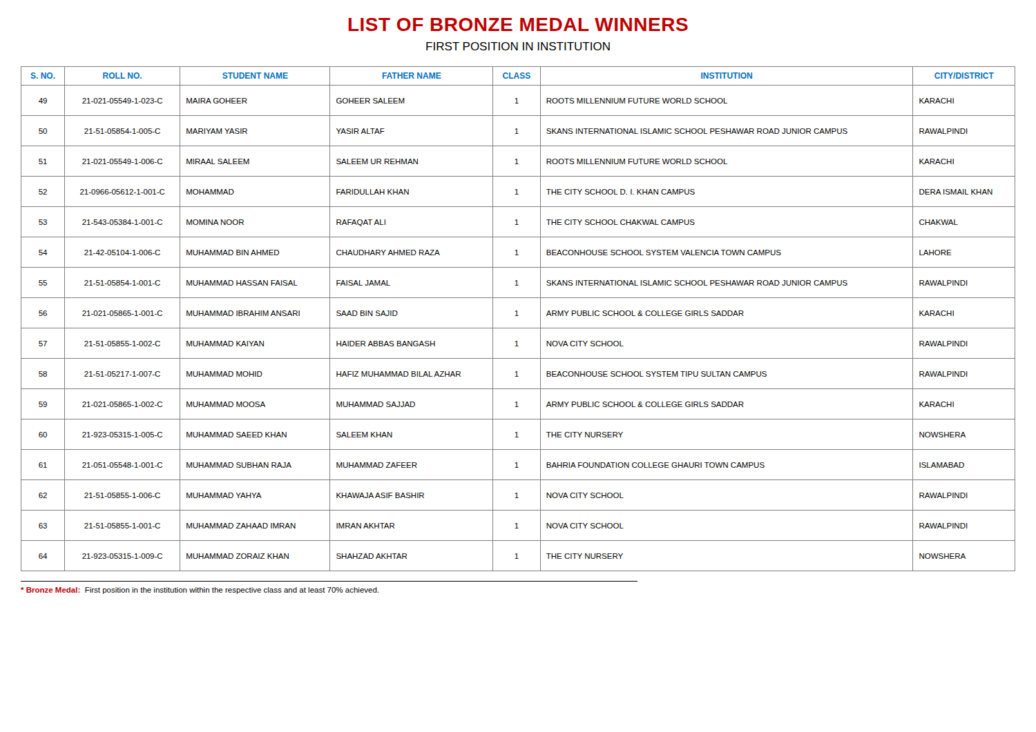LIST OF BRONZE MEDAL WINNERS
FIRST POSITION IN INSTITUTION
| S. NO. | ROLL NO. | STUDENT NAME | FATHER NAME | CLASS | INSTITUTION | CITY/DISTRICT |
| --- | --- | --- | --- | --- | --- | --- |
| 49 | 21-021-05549-1-023-C | MAIRA GOHEER | GOHEER SALEEM | 1 | ROOTS MILLENNIUM FUTURE WORLD SCHOOL | KARACHI |
| 50 | 21-51-05854-1-005-C | MARIYAM YASIR | YASIR ALTAF | 1 | SKANS INTERNATIONAL ISLAMIC SCHOOL PESHAWAR ROAD JUNIOR CAMPUS | RAWALPINDI |
| 51 | 21-021-05549-1-006-C | MIRAAL SALEEM | SALEEM UR REHMAN | 1 | ROOTS MILLENNIUM FUTURE WORLD SCHOOL | KARACHI |
| 52 | 21-0966-05612-1-001-C | MOHAMMAD | FARIDULLAH KHAN | 1 | THE CITY SCHOOL D. I. KHAN CAMPUS | DERA ISMAIL KHAN |
| 53 | 21-543-05384-1-001-C | MOMINA NOOR | RAFAQAT ALI | 1 | THE CITY SCHOOL CHAKWAL CAMPUS | CHAKWAL |
| 54 | 21-42-05104-1-006-C | MUHAMMAD BIN AHMED | CHAUDHARY AHMED RAZA | 1 | BEACONHOUSE SCHOOL SYSTEM VALENCIA TOWN CAMPUS | LAHORE |
| 55 | 21-51-05854-1-001-C | MUHAMMAD HASSAN FAISAL | FAISAL JAMAL | 1 | SKANS INTERNATIONAL ISLAMIC SCHOOL PESHAWAR ROAD JUNIOR CAMPUS | RAWALPINDI |
| 56 | 21-021-05865-1-001-C | MUHAMMAD IBRAHIM ANSARI | SAAD BIN SAJID | 1 | ARMY PUBLIC SCHOOL & COLLEGE GIRLS SADDAR | KARACHI |
| 57 | 21-51-05855-1-002-C | MUHAMMAD KAIYAN | HAIDER ABBAS BANGASH | 1 | NOVA CITY SCHOOL | RAWALPINDI |
| 58 | 21-51-05217-1-007-C | MUHAMMAD MOHID | HAFIZ MUHAMMAD BILAL AZHAR | 1 | BEACONHOUSE SCHOOL SYSTEM TIPU SULTAN CAMPUS | RAWALPINDI |
| 59 | 21-021-05865-1-002-C | MUHAMMAD MOOSA | MUHAMMAD SAJJAD | 1 | ARMY PUBLIC SCHOOL & COLLEGE GIRLS SADDAR | KARACHI |
| 60 | 21-923-05315-1-005-C | MUHAMMAD SAEED KHAN | SALEEM KHAN | 1 | THE CITY NURSERY | NOWSHERA |
| 61 | 21-051-05548-1-001-C | MUHAMMAD SUBHAN RAJA | MUHAMMAD ZAFEER | 1 | BAHRIA FOUNDATION COLLEGE GHAURI TOWN CAMPUS | ISLAMABAD |
| 62 | 21-51-05855-1-006-C | MUHAMMAD YAHYA | KHAWAJA ASIF BASHIR | 1 | NOVA CITY SCHOOL | RAWALPINDI |
| 63 | 21-51-05855-1-001-C | MUHAMMAD ZAHAAD IMRAN | IMRAN AKHTAR | 1 | NOVA CITY SCHOOL | RAWALPINDI |
| 64 | 21-923-05315-1-009-C | MUHAMMAD ZORAIZ KHAN | SHAHZAD AKHTAR | 1 | THE CITY NURSERY | NOWSHERA |
* Bronze Medal: First position in the institution within the respective class and at least 70% achieved.